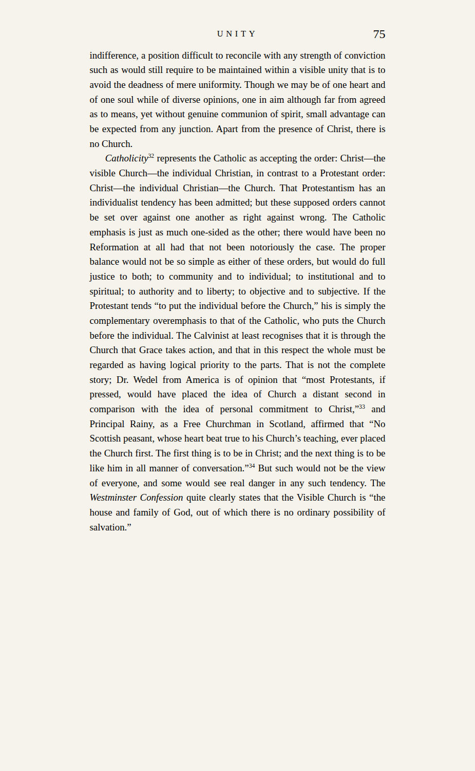Unity 75
indifference, a position difficult to reconcile with any strength of conviction such as would still require to be maintained within a visible unity that is to avoid the deadness of mere uniformity. Though we may be of one heart and of one soul while of diverse opinions, one in aim although far from agreed as to means, yet without genuine communion of spirit, small advantage can be expected from any junction. Apart from the presence of Christ, there is no Church.
Catholicity32 represents the Catholic as accepting the order: Christ—the visible Church—the individual Christian, in contrast to a Protestant order: Christ—the individual Christian—the Church. That Protestantism has an individualist tendency has been admitted; but these supposed orders cannot be set over against one another as right against wrong. The Catholic emphasis is just as much one-sided as the other; there would have been no Reformation at all had that not been notoriously the case. The proper balance would not be so simple as either of these orders, but would do full justice to both; to community and to individual; to institutional and to spiritual; to authority and to liberty; to objective and to subjective. If the Protestant tends “to put the individual before the Church,” his is simply the complementary overemphasis to that of the Catholic, who puts the Church before the individual. The Calvinist at least recognises that it is through the Church that Grace takes action, and that in this respect the whole must be regarded as having logical priority to the parts. That is not the complete story; Dr. Wedel from America is of opinion that “most Protestants, if pressed, would have placed the idea of Church a distant second in comparison with the idea of personal commitment to Christ,”33 and Principal Rainy, as a Free Churchman in Scotland, affirmed that “No Scottish peasant, whose heart beat true to his Church’s teaching, ever placed the Church first. The first thing is to be in Christ; and the next thing is to be like him in all manner of conversation.”34 But such would not be the view of everyone, and some would see real danger in any such tendency. The Westminster Confession quite clearly states that the Visible Church is “the house and family of God, out of which there is no ordinary possibility of salvation.”